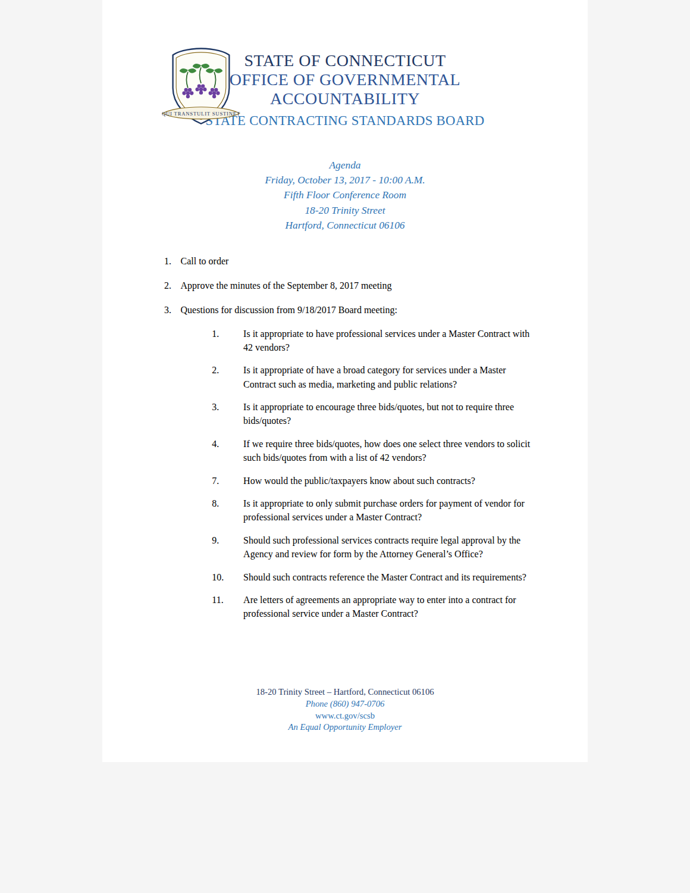QUI TRANSTULIT SUSTINET
STATE OF CONNECTICUT
OFFICE OF GOVERNMENTAL ACCOUNTABILITY
STATE CONTRACTING STANDARDS BOARD
Agenda
Friday, October 13, 2017 - 10:00 A.M.
Fifth Floor Conference Room
18-20 Trinity Street
Hartford, Connecticut 06106
Call to order
Approve the minutes of the September 8, 2017 meeting
Questions for discussion from 9/18/2017 Board meeting:
1. Is it appropriate to have professional services under a Master Contract with 42 vendors?
2. Is it appropriate of have a broad category for services under a Master Contract such as media, marketing and public relations?
3. Is it appropriate to encourage three bids/quotes, but not to require three bids/quotes?
4. If we require three bids/quotes, how does one select three vendors to solicit such bids/quotes from with a list of 42 vendors?
7. How would the public/taxpayers know about such contracts?
8. Is it appropriate to only submit purchase orders for payment of vendor for professional services under a Master Contract?
9. Should such professional services contracts require legal approval by the Agency and review for form by the Attorney General’s Office?
10. Should such contracts reference the Master Contract and its requirements?
11. Are letters of agreements an appropriate way to enter into a contract for professional service under a Master Contract?
18-20 Trinity Street – Hartford, Connecticut 06106
Phone (860) 947-0706
www.ct.gov/scsb
An Equal Opportunity Employer